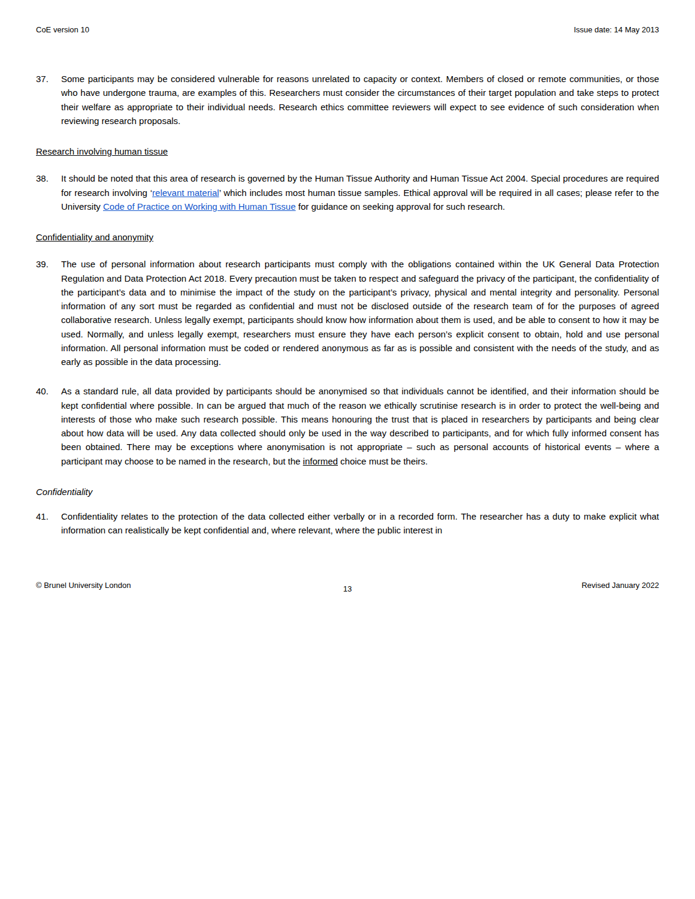CoE version 10 Issue date: 14 May 2013
37. Some participants may be considered vulnerable for reasons unrelated to capacity or context. Members of closed or remote communities, or those who have undergone trauma, are examples of this. Researchers must consider the circumstances of their target population and take steps to protect their welfare as appropriate to their individual needs. Research ethics committee reviewers will expect to see evidence of such consideration when reviewing research proposals.
Research involving human tissue
38. It should be noted that this area of research is governed by the Human Tissue Authority and Human Tissue Act 2004. Special procedures are required for research involving ‘relevant material’ which includes most human tissue samples. Ethical approval will be required in all cases; please refer to the University Code of Practice on Working with Human Tissue for guidance on seeking approval for such research.
Confidentiality and anonymity
39. The use of personal information about research participants must comply with the obligations contained within the UK General Data Protection Regulation and Data Protection Act 2018. Every precaution must be taken to respect and safeguard the privacy of the participant, the confidentiality of the participant’s data and to minimise the impact of the study on the participant’s privacy, physical and mental integrity and personality. Personal information of any sort must be regarded as confidential and must not be disclosed outside of the research team of for the purposes of agreed collaborative research. Unless legally exempt, participants should know how information about them is used, and be able to consent to how it may be used. Normally, and unless legally exempt, researchers must ensure they have each person’s explicit consent to obtain, hold and use personal information. All personal information must be coded or rendered anonymous as far as is possible and consistent with the needs of the study, and as early as possible in the data processing.
40. As a standard rule, all data provided by participants should be anonymised so that individuals cannot be identified, and their information should be kept confidential where possible. In can be argued that much of the reason we ethically scrutinise research is in order to protect the well-being and interests of those who make such research possible. This means honouring the trust that is placed in researchers by participants and being clear about how data will be used. Any data collected should only be used in the way described to participants, and for which fully informed consent has been obtained. There may be exceptions where anonymisation is not appropriate – such as personal accounts of historical events – where a participant may choose to be named in the research, but the informed choice must be theirs.
Confidentiality
41. Confidentiality relates to the protection of the data collected either verbally or in a recorded form. The researcher has a duty to make explicit what information can realistically be kept confidential and, where relevant, where the public interest in
© Brunel University London Revised January 2022
13